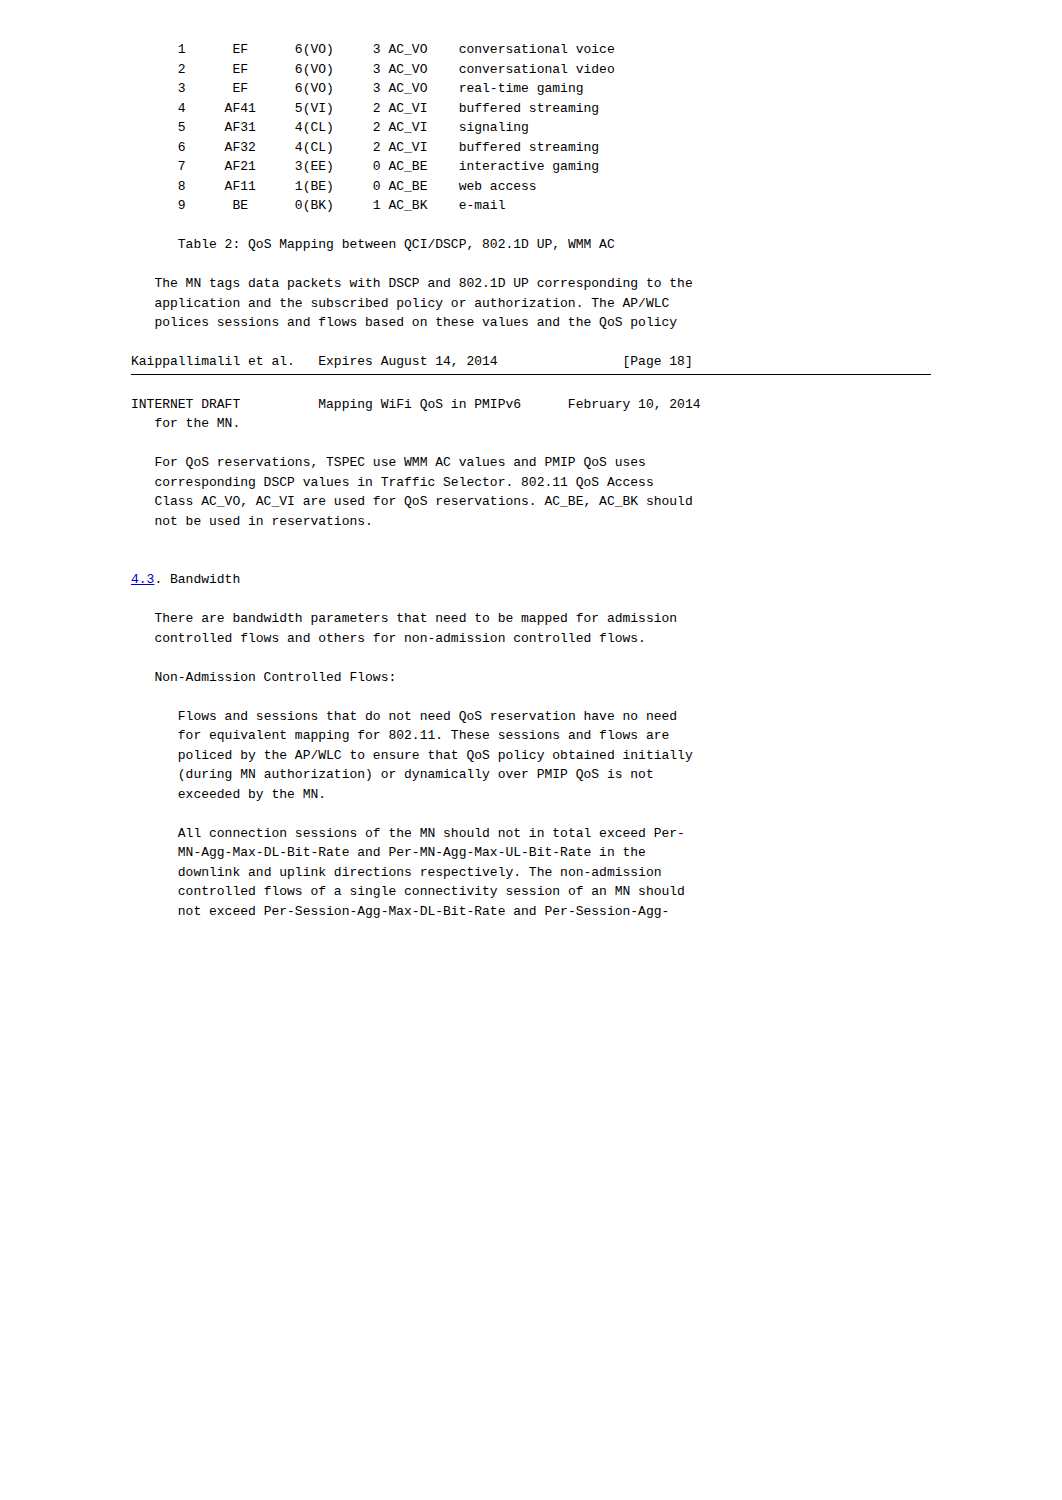1      EF      6(VO)     3 AC_VO    conversational voice
      2      EF      6(VO)     3 AC_VO    conversational video
      3      EF      6(VO)     3 AC_VO    real-time gaming
      4     AF41     5(VI)     2 AC_VI    buffered streaming
      5     AF31     4(CL)     2 AC_VI    signaling
      6     AF32     4(CL)     2 AC_VI    buffered streaming
      7     AF21     3(EE)     0 AC_BE    interactive gaming
      8     AF11     1(BE)     0 AC_BE    web access
      9      BE      0(BK)     1 AC_BK    e-mail

      Table 2: QoS Mapping between QCI/DSCP, 802.1D UP, WMM AC

   The MN tags data packets with DSCP and 802.1D UP corresponding to the
   application and the subscribed policy or authorization. The AP/WLC
   polices sessions and flows based on these values and the QoS policy
Kaippallimalil et al.   Expires August 14, 2014                [Page 18]
INTERNET DRAFT          Mapping WiFi QoS in PMIPv6      February 10, 2014
   for the MN.

   For QoS reservations, TSPEC use WMM AC values and PMIP QoS uses
   corresponding DSCP values in Traffic Selector. 802.11 QoS Access
   Class AC_VO, AC_VI are used for QoS reservations. AC_BE, AC_BK should
   not be used in reservations.


4.3. Bandwidth

   There are bandwidth parameters that need to be mapped for admission
   controlled flows and others for non-admission controlled flows.

   Non-Admission Controlled Flows:

      Flows and sessions that do not need QoS reservation have no need
      for equivalent mapping for 802.11. These sessions and flows are
      policed by the AP/WLC to ensure that QoS policy obtained initially
      (during MN authorization) or dynamically over PMIP QoS is not
      exceeded by the MN.

      All connection sessions of the MN should not in total exceed Per-
      MN-Agg-Max-DL-Bit-Rate and Per-MN-Agg-Max-UL-Bit-Rate in the
      downlink and uplink directions respectively. The non-admission
      controlled flows of a single connectivity session of an MN should
      not exceed Per-Session-Agg-Max-DL-Bit-Rate and Per-Session-Agg-